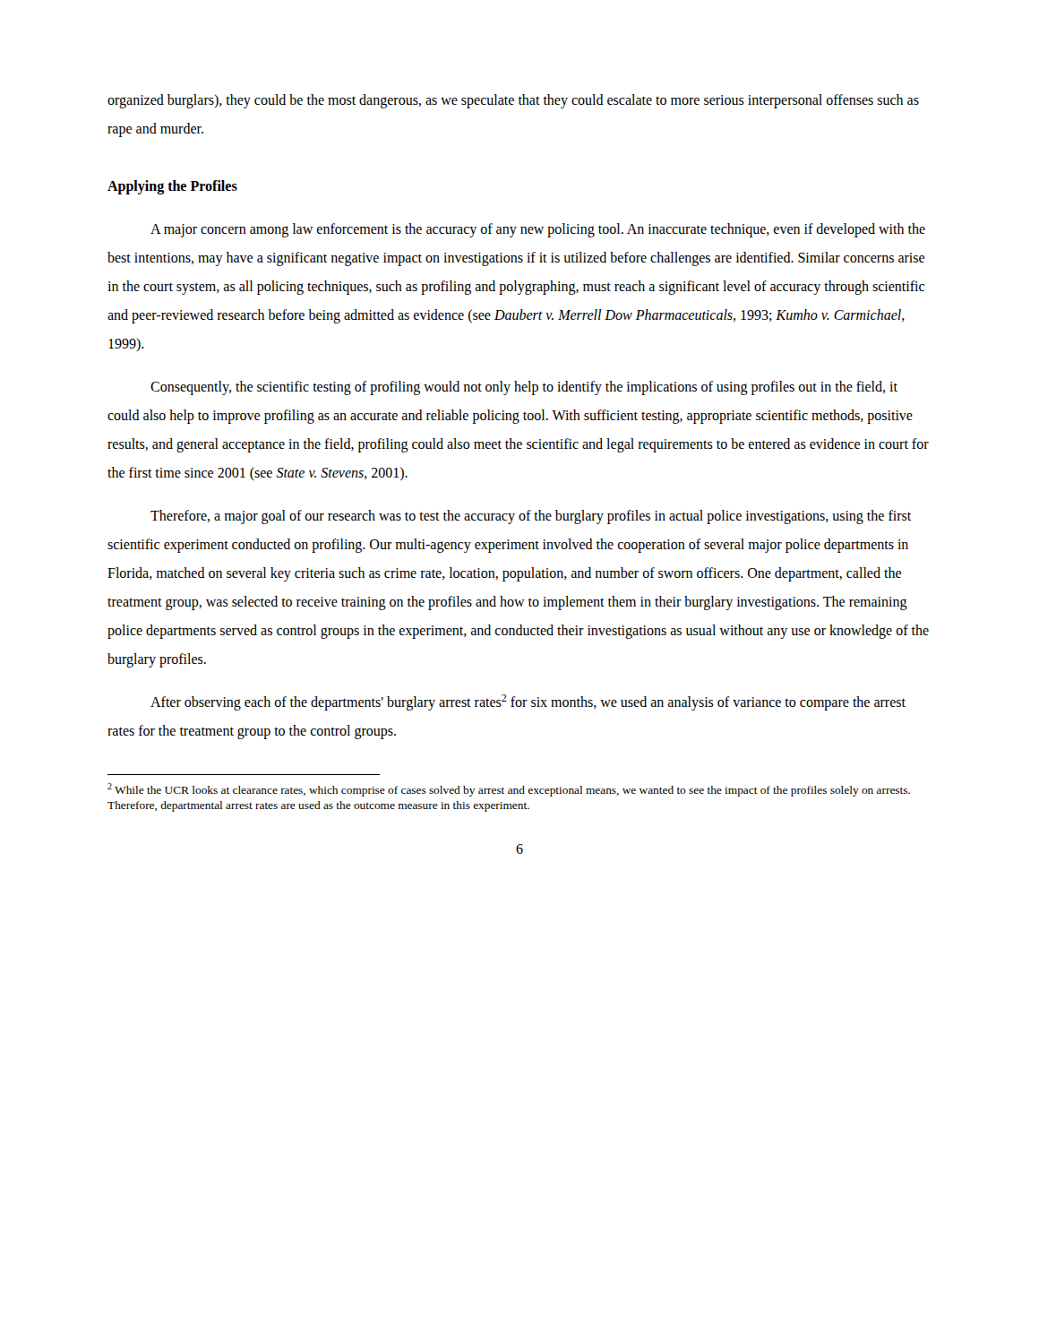organized burglars), they could be the most dangerous, as we speculate that they could escalate to more serious interpersonal offenses such as rape and murder.
Applying the Profiles
A major concern among law enforcement is the accuracy of any new policing tool. An inaccurate technique, even if developed with the best intentions, may have a significant negative impact on investigations if it is utilized before challenges are identified. Similar concerns arise in the court system, as all policing techniques, such as profiling and polygraphing, must reach a significant level of accuracy through scientific and peer-reviewed research before being admitted as evidence (see Daubert v. Merrell Dow Pharmaceuticals, 1993; Kumho v. Carmichael, 1999).
Consequently, the scientific testing of profiling would not only help to identify the implications of using profiles out in the field, it could also help to improve profiling as an accurate and reliable policing tool. With sufficient testing, appropriate scientific methods, positive results, and general acceptance in the field, profiling could also meet the scientific and legal requirements to be entered as evidence in court for the first time since 2001 (see State v. Stevens, 2001).
Therefore, a major goal of our research was to test the accuracy of the burglary profiles in actual police investigations, using the first scientific experiment conducted on profiling. Our multi-agency experiment involved the cooperation of several major police departments in Florida, matched on several key criteria such as crime rate, location, population, and number of sworn officers. One department, called the treatment group, was selected to receive training on the profiles and how to implement them in their burglary investigations. The remaining police departments served as control groups in the experiment, and conducted their investigations as usual without any use or knowledge of the burglary profiles.
After observing each of the departments' burglary arrest rates2 for six months, we used an analysis of variance to compare the arrest rates for the treatment group to the control groups.
2 While the UCR looks at clearance rates, which comprise of cases solved by arrest and exceptional means, we wanted to see the impact of the profiles solely on arrests. Therefore, departmental arrest rates are used as the outcome measure in this experiment.
6